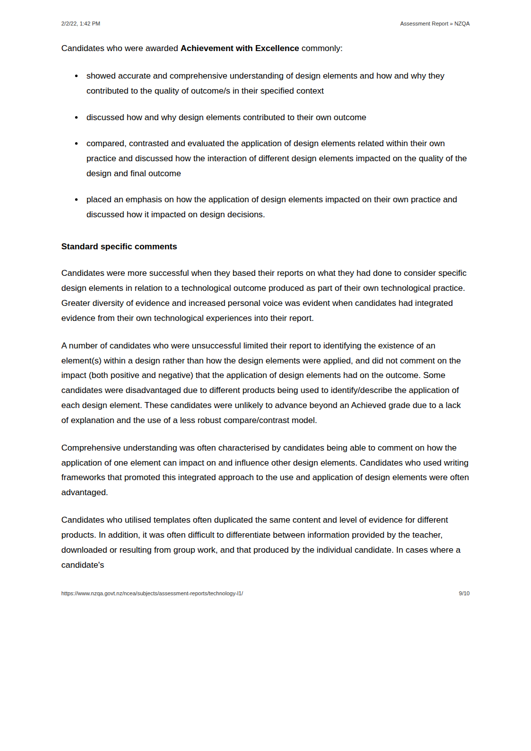2/2/22, 1:42 PM Assessment Report » NZQA
Candidates who were awarded Achievement with Excellence commonly:
showed accurate and comprehensive understanding of design elements and how and why they contributed to the quality of outcome/s in their specified context
discussed how and why design elements contributed to their own outcome
compared, contrasted and evaluated the application of design elements related within their own practice and discussed how the interaction of different design elements impacted on the quality of the design and final outcome
placed an emphasis on how the application of design elements impacted on their own practice and discussed how it impacted on design decisions.
Standard specific comments
Candidates were more successful when they based their reports on what they had done to consider specific design elements in relation to a technological outcome produced as part of their own technological practice. Greater diversity of evidence and increased personal voice was evident when candidates had integrated evidence from their own technological experiences into their report.
A number of candidates who were unsuccessful limited their report to identifying the existence of an element(s) within a design rather than how the design elements were applied, and did not comment on the impact (both positive and negative) that the application of design elements had on the outcome. Some candidates were disadvantaged due to different products being used to identify/describe the application of each design element. These candidates were unlikely to advance beyond an Achieved grade due to a lack of explanation and the use of a less robust compare/contrast model.
Comprehensive understanding was often characterised by candidates being able to comment on how the application of one element can impact on and influence other design elements. Candidates who used writing frameworks that promoted this integrated approach to the use and application of design elements were often advantaged.
Candidates who utilised templates often duplicated the same content and level of evidence for different products. In addition, it was often difficult to differentiate between information provided by the teacher, downloaded or resulting from group work, and that produced by the individual candidate. In cases where a candidate's
https://www.nzqa.govt.nz/ncea/subjects/assessment-reports/technology-l1/ 9/10